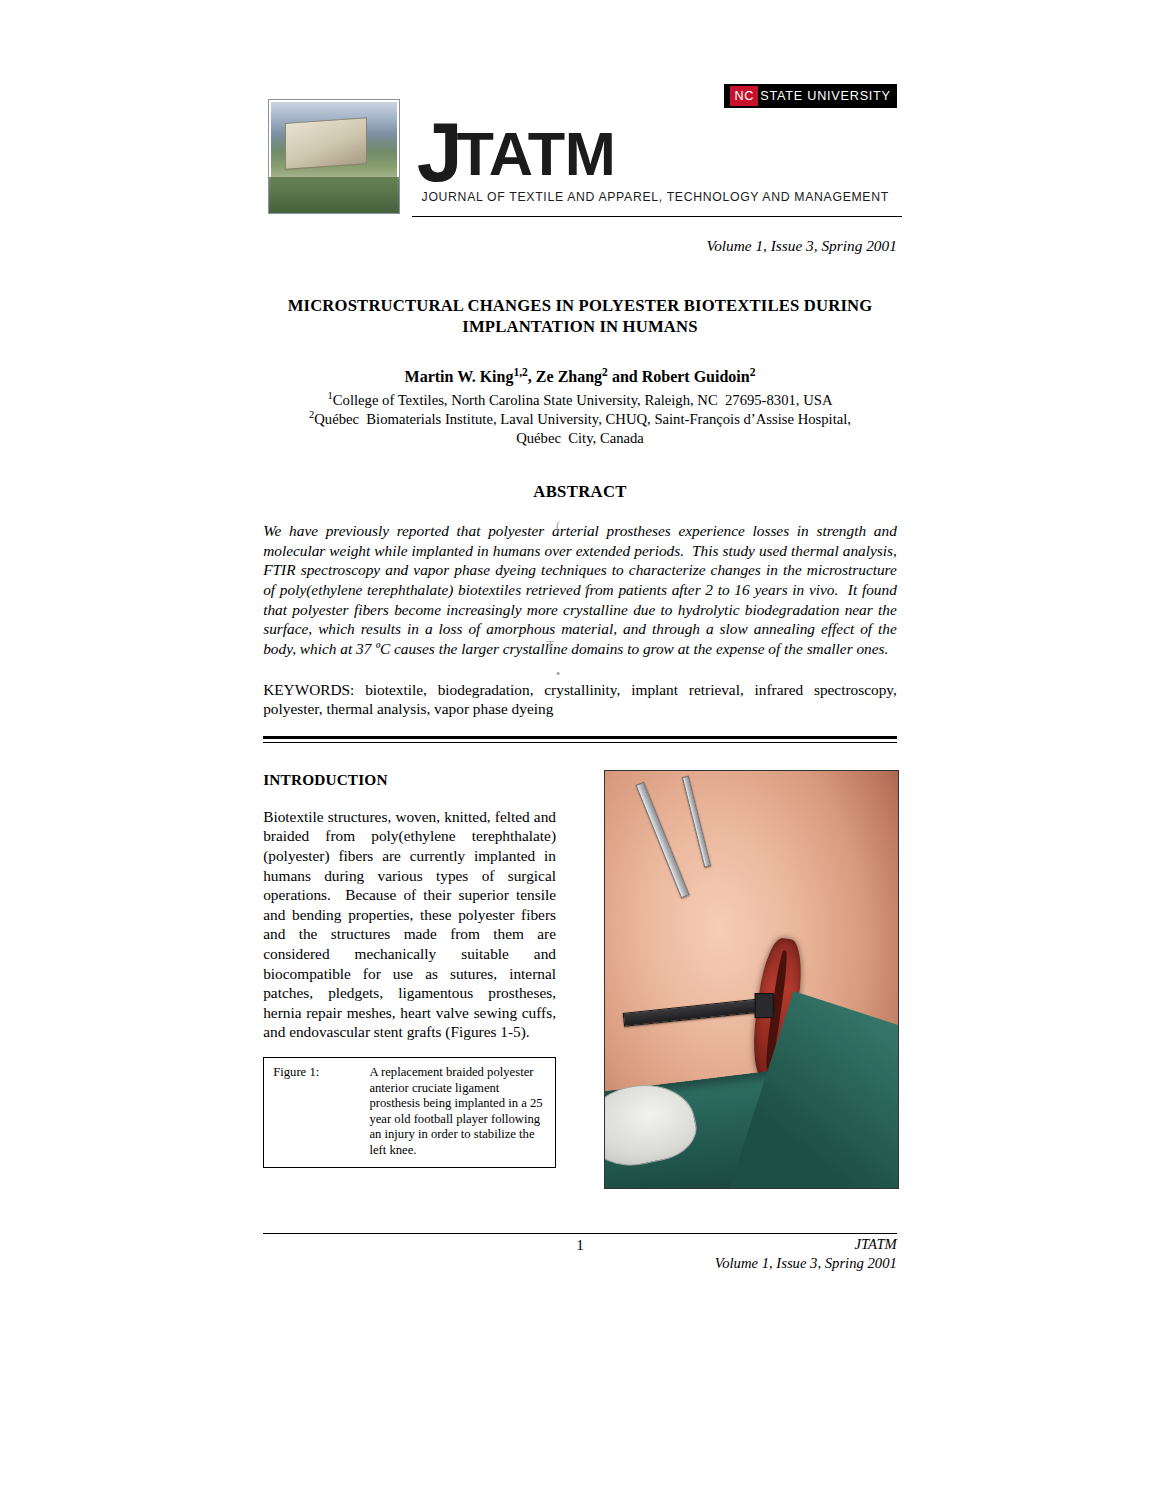NCSTATE UNIVERSITY
JTATM
JOURNAL OF TEXTILE AND APPAREL, TECHNOLOGY AND MANAGEMENT
Volume 1, Issue 3, Spring 2001
MICROSTRUCTURAL CHANGES IN POLYESTER BIOTEXTILES DURING
IMPLANTATION IN HUMANS
Martin W. King1,2, Ze Zhang2 and Robert Guidoin2
1College of Textiles, North Carolina State University, Raleigh, NC 27695-8301, USA
2Québec Biomaterials Institute, Laval University, CHUQ, Saint-François d’Assise Hospital,
Québec City, Canada
ABSTRACT
( • T • We have previously reported that polyester arterial prostheses experience losses in strength and molecular weight while implanted in humans over extended periods. This study used thermal analysis, FTIR spectroscopy and vapor phase dyeing techniques to characterize changes in the microstructure of poly(ethylene terephthalate) biotextiles retrieved from patients after 2 to 16 years in vivo. It found that polyester fibers become increasingly more crystalline due to hydrolytic biodegradation near the surface, which results in a loss of amorphous material, and through a slow annealing effect of the body, which at 37 ºC causes the larger crystalline domains to grow at the expense of the smaller ones.
KEYWORDS: biotextile, biodegradation, crystallinity, implant retrieval, infrared spectroscopy, polyester, thermal analysis, vapor phase dyeing
INTRODUCTION
Biotextile structures, woven, knitted, felted and braided from poly(ethylene terephthalate) (polyester) fibers are currently implanted in humans during various types of surgical operations. Because of their superior tensile and bending properties, these polyester fibers and the structures made from them are considered mechanically suitable and biocompatible for use as sutures, internal patches, pledgets, ligamentous prostheses, hernia repair meshes, heart valve sewing cuffs, and endovascular stent grafts (Figures 1-5).
| Figure 1: | A replacement braided polyester anterior cruciate ligament prosthesis being implanted in a 25 year old football player following an injury in order to stabilize the left knee. |
1
JTATM
Volume 1, Issue 3, Spring 2001